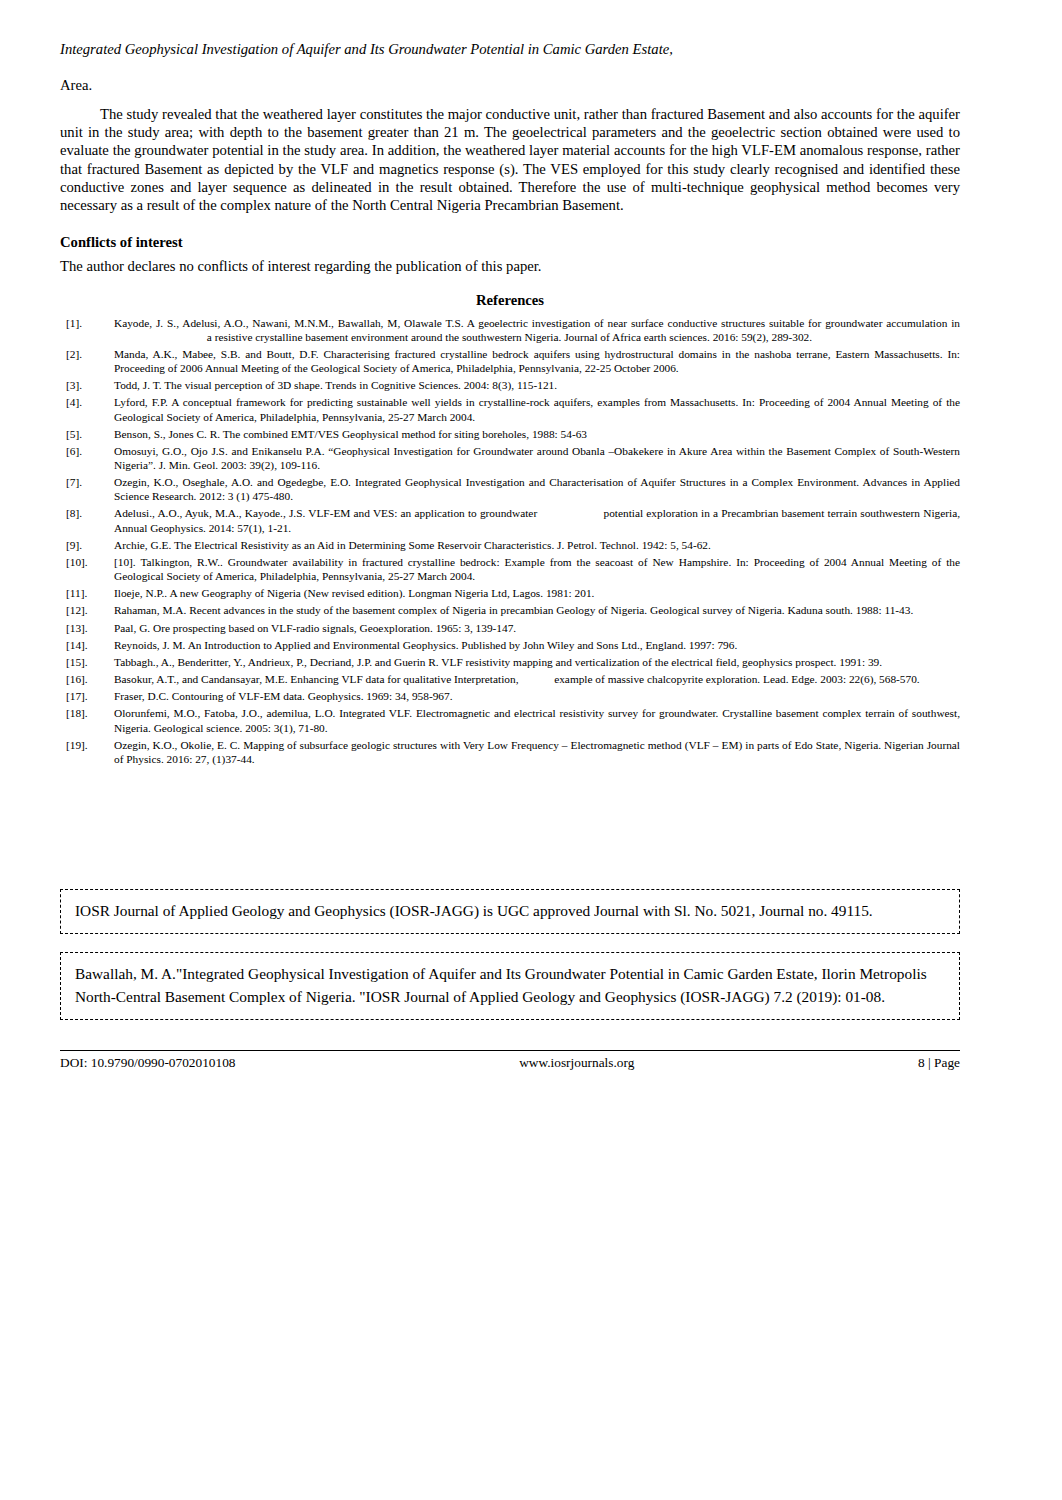Integrated Geophysical Investigation of Aquifer and Its Groundwater Potential in Camic Garden Estate,
Area.
The study revealed that the weathered layer constitutes the major conductive unit, rather than fractured Basement and also accounts for the aquifer unit in the study area; with depth to the basement greater than 21 m. The geoelectrical parameters and the geoelectric section obtained were used to evaluate the groundwater potential in the study area. In addition, the weathered layer material accounts for the high VLF-EM anomalous response, rather that fractured Basement as depicted by the VLF and magnetics response (s). The VES employed for this study clearly recognised and identified these conductive zones and layer sequence as delineated in the result obtained. Therefore the use of multi-technique geophysical method becomes very necessary as a result of the complex nature of the North Central Nigeria Precambrian Basement.
Conflicts of interest
The author declares no conflicts of interest regarding the publication of this paper.
References
| [1]. | Kayode, J. S., Adelusi, A.O., Nawani, M.N.M., Bawallah, M, Olawale T.S. A geoelectric investigation of near surface conductive structures suitable for groundwater accumulation in a resistive crystalline basement environment around the southwestern Nigeria. Journal of Africa earth sciences. 2016: 59(2), 289-302. |
| [2]. | Manda, A.K., Mabee, S.B. and Boutt, D.F. Characterising fractured crystalline bedrock aquifers using hydrostructural domains in the nashoba terrane, Eastern Massachusetts. In: Proceeding of 2006 Annual Meeting of the Geological Society of America, Philadelphia, Pennsylvania, 22-25 October 2006. |
| [3]. | Todd, J. T. The visual perception of 3D shape. Trends in Cognitive Sciences. 2004: 8(3), 115-121. |
| [4]. | Lyford, F.P. A conceptual framework for predicting sustainable well yields in crystalline-rock aquifers, examples from Massachusetts. In: Proceeding of 2004 Annual Meeting of the Geological Society of America, Philadelphia, Pennsylvania, 25-27 March 2004. |
| [5]. | Benson, S., Jones C. R. The combined EMT/VES Geophysical method for siting boreholes, 1988: 54-63 |
| [6]. | Omosuyi, G.O., Ojo J.S. and Enikanselu P.A. “Geophysical Investigation for Groundwater around Obanla –Obakekere in Akure Area within the Basement Complex of South-Western Nigeria”. J. Min. Geol. 2003: 39(2), 109-116. |
| [7]. | Ozegin, K.O., Oseghale, A.O. and Ogedegbe, E.O. Integrated Geophysical Investigation and Characterisation of Aquifer Structures in a Complex Environment. Advances in Applied Science Research. 2012: 3 (1) 475-480. |
| [8]. | Adelusi., A.O., Ayuk, M.A., Kayode., J.S. VLF-EM and VES: an application to groundwater potential exploration in a Precambrian basement terrain southwestern Nigeria, Annual Geophysics. 2014: 57(1), 1-21. |
| [9]. | Archie, G.E. The Electrical Resistivity as an Aid in Determining Some Reservoir Characteristics. J. Petrol. Technol. 1942: 5, 54-62. |
| [10]. | [10]. Talkington, R.W.. Groundwater availability in fractured crystalline bedrock: Example from the seacoast of New Hampshire. In: Proceeding of 2004 Annual Meeting of the Geological Society of America, Philadelphia, Pennsylvania, 25-27 March 2004. |
| [11]. | Iloeje, N.P.. A new Geography of Nigeria (New revised edition). Longman Nigeria Ltd, Lagos. 1981: 201. |
| [12]. | Rahaman, M.A. Recent advances in the study of the basement complex of Nigeria in precambian Geology of Nigeria. Geological survey of Nigeria. Kaduna south. 1988: 11-43. |
| [13]. | Paal, G. Ore prospecting based on VLF-radio signals, Geoexploration. 1965: 3, 139-147. |
| [14]. | Reynoids, J. M. An Introduction to Applied and Environmental Geophysics. Published by John Wiley and Sons Ltd., England. 1997: 796. |
| [15]. | Tabbagh., A., Benderitter, Y., Andrieux, P., Decriand, J.P. and Guerin R. VLF resistivity mapping and verticalization of the electrical field, geophysics prospect. 1991: 39. |
| [16]. | Basokur, A.T., and Candansayar, M.E. Enhancing VLF data for qualitative Interpretation, example of massive chalcopyrite exploration. Lead. Edge. 2003: 22(6), 568-570. |
| [17]. | Fraser, D.C. Contouring of VLF-EM data. Geophysics. 1969: 34, 958-967. |
| [18]. | Olorunfemi, M.O., Fatoba, J.O., ademilua, L.O. Integrated VLF. Electromagnetic and electrical resistivity survey for groundwater. Crystalline basement complex terrain of southwest, Nigeria. Geological science. 2005: 3(1), 71-80. |
| [19]. | Ozegin, K.O., Okolie, E. C. Mapping of subsurface geologic structures with Very Low Frequency – Electromagnetic method (VLF – EM) in parts of Edo State, Nigeria. Nigerian Journal of Physics. 2016: 27, (1)37-44. |
IOSR Journal of Applied Geology and Geophysics (IOSR-JAGG) is UGC approved Journal with Sl. No. 5021, Journal no. 49115.
Bawallah, M. A."Integrated Geophysical Investigation of Aquifer and Its Groundwater Potential in Camic Garden Estate, Ilorin Metropolis North-Central Basement Complex of Nigeria. "IOSR Journal of Applied Geology and Geophysics (IOSR-JAGG) 7.2 (2019): 01-08.
DOI: 10.9790/0990-0702010108
www.iosrjournals.org
8 | Page